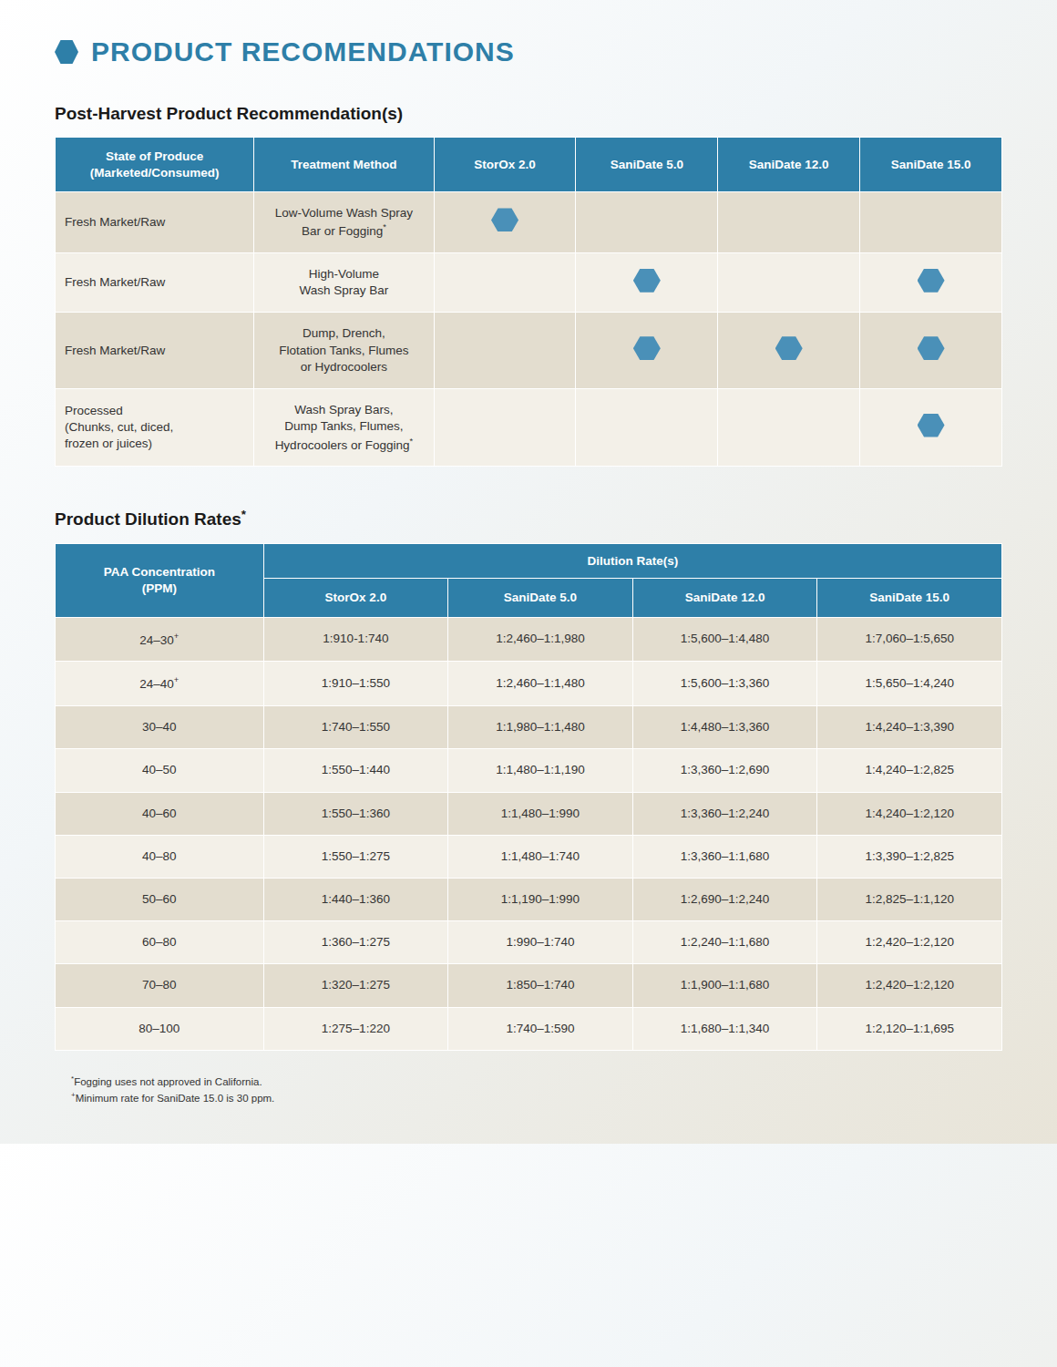Product Recomendations
Post-Harvest Product Recommendation(s)
| State of Produce (Marketed/Consumed) | Treatment Method | StorOx 2.0 | SaniDate 5.0 | SaniDate 12.0 | SaniDate 15.0 |
| --- | --- | --- | --- | --- | --- |
| Fresh Market/Raw | Low-Volume Wash Spray Bar or Fogging * | | | | |
| Fresh Market/Raw | High-Volume Wash Spray Bar | | | | |
| Fresh Market/Raw | Dump, Drench, Flotation Tanks, Flumes or Hydrocoolers | | | | |
| Processed (Chunks, cut, diced, frozen or juices) | Wash Spray Bars, Dump Tanks, Flumes, Hydrocoolers or Fogging * | | | | |
Product Dilution Rates*
| PAA Concentration (PPM) | Dilution Rate(s) |
| --- | --- |
| StorOx 2.0 | SaniDate 5.0 | SaniDate 12.0 | SaniDate 15.0 |
| 24–30 + | 1:910-1:740 | 1:2,460–1:1,980 | 1:5,600–1:4,480 | 1:7,060–1:5,650 |
| 24–40 + | 1:910–1:550 | 1:2,460–1:1,480 | 1:5,600–1:3,360 | 1:5,650–1:4,240 |
| 30–40 | 1:740–1:550 | 1:1,980–1:1,480 | 1:4,480–1:3,360 | 1:4,240–1:3,390 |
| 40–50 | 1:550–1:440 | 1:1,480–1:1,190 | 1:3,360–1:2,690 | 1:4,240–1:2,825 |
| 40–60 | 1:550–1:360 | 1:1,480–1:990 | 1:3,360–1:2,240 | 1:4,240–1:2,120 |
| 40–80 | 1:550–1:275 | 1:1,480–1:740 | 1:3,360–1:1,680 | 1:3,390–1:2,825 |
| 50–60 | 1:440–1:360 | 1:1,190–1:990 | 1:2,690–1:2,240 | 1:2,825–1:1,120 |
| 60–80 | 1:360–1:275 | 1:990–1:740 | 1:2,240–1:1,680 | 1:2,420–1:2,120 |
| 70–80 | 1:320–1:275 | 1:850–1:740 | 1:1,900–1:1,680 | 1:2,420–1:2,120 |
| 80–100 | 1:275–1:220 | 1:740–1:590 | 1:1,680–1:1,340 | 1:2,120–1:1,695 |
*Fogging uses not approved in California.
+Minimum rate for SaniDate 15.0 is 30 ppm.